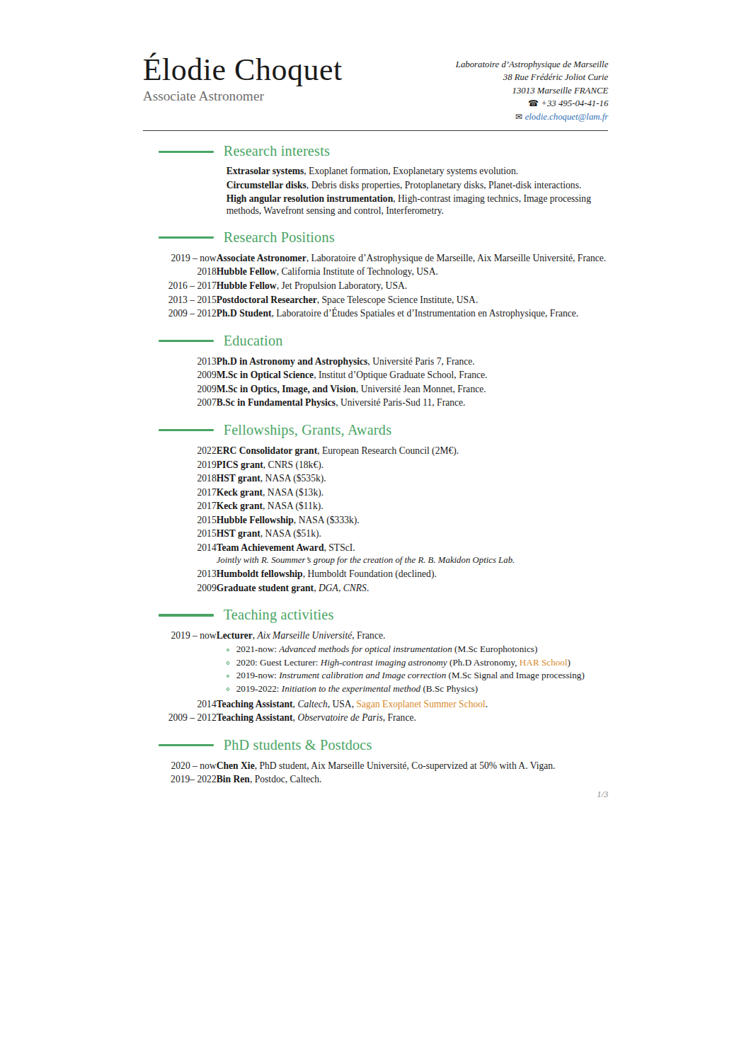Élodie Choquet
Associate Astronomer
Laboratoire d’Astrophysique de Marseille
38 Rue Frédéric Joliot Curie
13013 Marseille FRANCE
☎ +33 495-04-41-16
✉ elodie.choquet@lam.fr
Research interests
Extrasolar systems, Exoplanet formation, Exoplanetary systems evolution.
Circumstellar disks, Debris disks properties, Protoplanetary disks, Planet-disk interactions.
High angular resolution instrumentation, High-contrast imaging technics, Image processing methods, Wavefront sensing and control, Interferometry.
Research Positions
| 2019 – now | Associate Astronomer , Laboratoire d’Astrophysique de Marseille, Aix Marseille Université, France. |
| 2018 | Hubble Fellow , California Institute of Technology, USA. |
| 2016 – 2017 | Hubble Fellow , Jet Propulsion Laboratory, USA. |
| 2013 – 2015 | Postdoctoral Researcher , Space Telescope Science Institute, USA. |
| 2009 – 2012 | Ph.D Student , Laboratoire d’Études Spatiales et d’Instrumentation en Astrophysique, France. |
Education
| 2013 | Ph.D in Astronomy and Astrophysics , Université Paris 7, France. |
| 2009 | M.Sc in Optical Science , Institut d’Optique Graduate School, France. |
| 2009 | M.Sc in Optics, Image, and Vision , Université Jean Monnet, France. |
| 2007 | B.Sc in Fundamental Physics , Université Paris-Sud 11, France. |
Fellowships, Grants, Awards
| 2022 | ERC Consolidator grant , European Research Council (2M€). |
| 2019 | PICS grant , CNRS (18k€). |
| 2018 | HST grant , NASA ($535k). |
| 2017 | Keck grant , NASA ($13k). |
| 2017 | Keck grant , NASA ($11k). |
| 2015 | Hubble Fellowship , NASA ($333k). |
| 2015 | HST grant , NASA ($51k). |
| 2014 | Team Achievement Award , STScI. Jointly with R. Soummer’s group for the creation of the R. B. Makidon Optics Lab. |
| 2013 | Humboldt fellowship , Humboldt Foundation (declined). |
| 2009 | Graduate student grant , DGA, CNRS . |
Teaching activities
| 2019 – now | Lecturer , Aix Marseille Université , France. 2021-now: Advanced methods for optical instrumentation (M.Sc Europhotonics) 2020: Guest Lecturer: High-contrast imaging astronomy (Ph.D Astronomy, HAR School ) 2019-now: Instrument calibration and Image correction (M.Sc Signal and Image processing) 2019-2022: Initiation to the experimental method (B.Sc Physics) |
| 2014 | Teaching Assistant , Caltech , USA, Sagan Exoplanet Summer School . |
| 2009 – 2012 | Teaching Assistant , Observatoire de Paris , France. |
PhD students & Postdocs
| 2020 – now | Chen Xie , PhD student, Aix Marseille Université, Co-supervized at 50% with A. Vigan. |
| 2019– 2022 | Bin Ren , Postdoc, Caltech. |
1/3